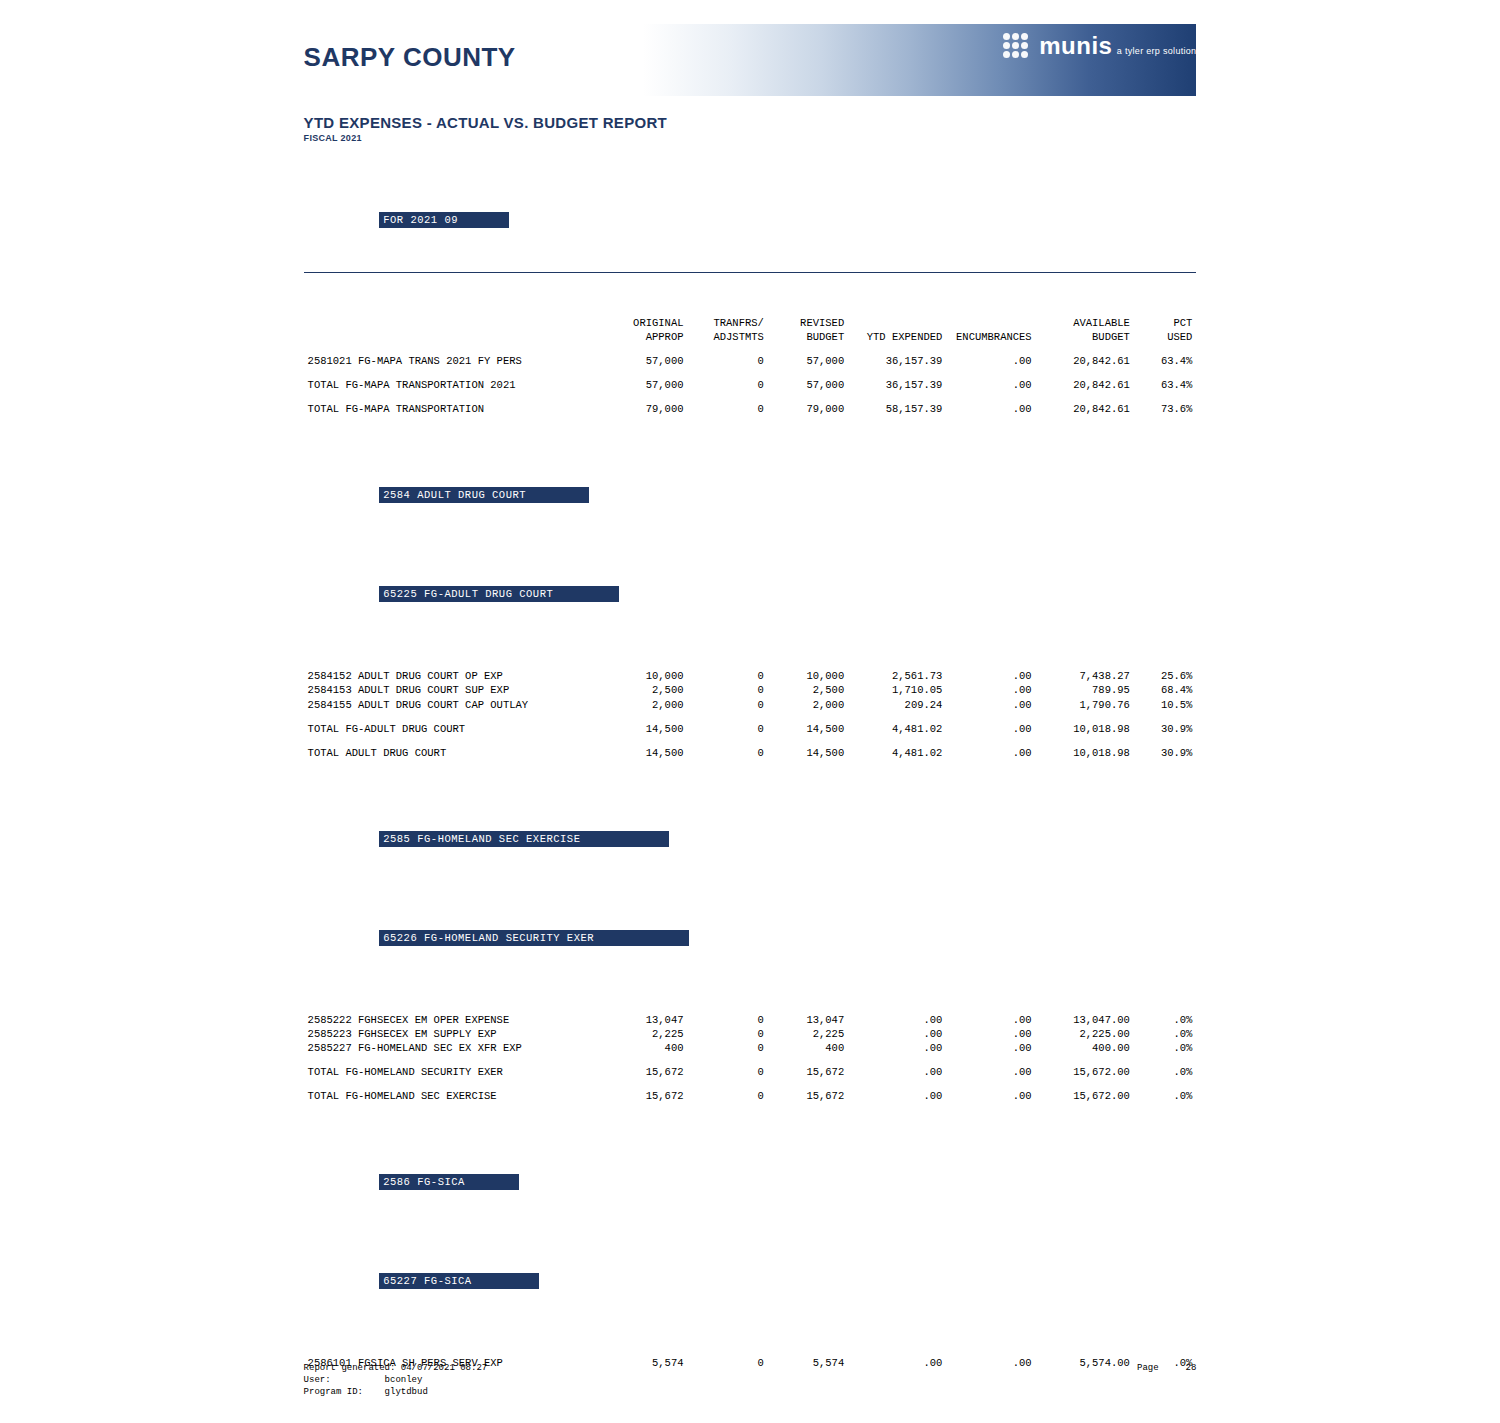SARPY COUNTY
munis a tyler erp solution
YTD EXPENSES - ACTUAL VS. BUDGET REPORT
FISCAL 2021
FOR 2021 09
| | ORIGINAL | TRANFRS/ | REVISED | | | AVAILABLE | PCT |
| --- | --- | --- | --- | --- | --- | --- | --- |
| | APPROP | ADJSTMTS | BUDGET | YTD EXPENDED | ENCUMBRANCES | BUDGET | USED |
| 2581021 FG-MAPA TRANS 2021 FY PERS | 57,000 | 0 | 57,000 | 36,157.39 | .00 | 20,842.61 | 63.4% |
| TOTAL FG-MAPA TRANSPORTATION 2021 | 57,000 | 0 | 57,000 | 36,157.39 | .00 | 20,842.61 | 63.4% |
| TOTAL FG-MAPA TRANSPORTATION | 79,000 | 0 | 79,000 | 58,157.39 | .00 | 20,842.61 | 73.6% |
2584 ADULT DRUG COURT
65225 FG-ADULT DRUG COURT
| 2584152 ADULT DRUG COURT OP EXP | 10,000 | 0 | 10,000 | 2,561.73 | .00 | 7,438.27 | 25.6% |
| 2584153 ADULT DRUG COURT SUP EXP | 2,500 | 0 | 2,500 | 1,710.05 | .00 | 789.95 | 68.4% |
| 2584155 ADULT DRUG COURT CAP OUTLAY | 2,000 | 0 | 2,000 | 209.24 | .00 | 1,790.76 | 10.5% |
| TOTAL FG-ADULT DRUG COURT | 14,500 | 0 | 14,500 | 4,481.02 | .00 | 10,018.98 | 30.9% |
| TOTAL ADULT DRUG COURT | 14,500 | 0 | 14,500 | 4,481.02 | .00 | 10,018.98 | 30.9% |
2585 FG-HOMELAND SEC EXERCISE
65226 FG-HOMELAND SECURITY EXER
| 2585222 FGHSECEX EM OPER EXPENSE | 13,047 | 0 | 13,047 | .00 | .00 | 13,047.00 | .0% |
| 2585223 FGHSECEX EM SUPPLY EXP | 2,225 | 0 | 2,225 | .00 | .00 | 2,225.00 | .0% |
| 2585227 FG-HOMELAND SEC EX XFR EXP | 400 | 0 | 400 | .00 | .00 | 400.00 | .0% |
| TOTAL FG-HOMELAND SECURITY EXER | 15,672 | 0 | 15,672 | .00 | .00 | 15,672.00 | .0% |
| TOTAL FG-HOMELAND SEC EXERCISE | 15,672 | 0 | 15,672 | .00 | .00 | 15,672.00 | .0% |
2586 FG-SICA
65227 FG-SICA
| 2586101 FGSICA SH PERS SERV EXP | 5,574 | 0 | 5,574 | .00 | .00 | 5,574.00 | .0% |
Report generated: 04/07/2021 08:27
User: bconley
Program ID: glytdbud
Page 28